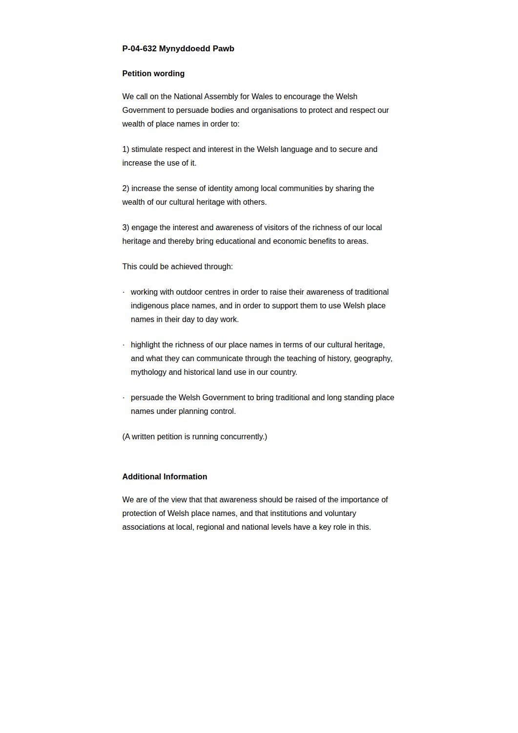P-04-632 Mynyddoedd Pawb
Petition wording
We call on the National Assembly for Wales to encourage the Welsh Government to persuade bodies and organisations to protect and respect our wealth of place names in order to:
1) stimulate respect and interest in the Welsh language and to secure and increase the use of it.
2) increase the sense of identity among local communities by sharing the wealth of our cultural heritage with others.
3) engage the interest and awareness of visitors of the richness of our local heritage and thereby bring educational and economic benefits to areas.
This could be achieved through:
working with outdoor centres in order to raise their awareness of traditional indigenous place names, and in order to support them to use Welsh place names in their day to day work.
highlight the richness of our place names in terms of our cultural heritage, and what they can communicate through the teaching of history, geography, mythology and historical land use in our country.
persuade the Welsh Government to bring traditional and long standing place names under planning control.
(A written petition is running concurrently.)
Additional Information
We are of the view that that awareness should be raised of the importance of protection of Welsh place names, and that institutions and voluntary associations at local, regional and national levels have a key role in this.